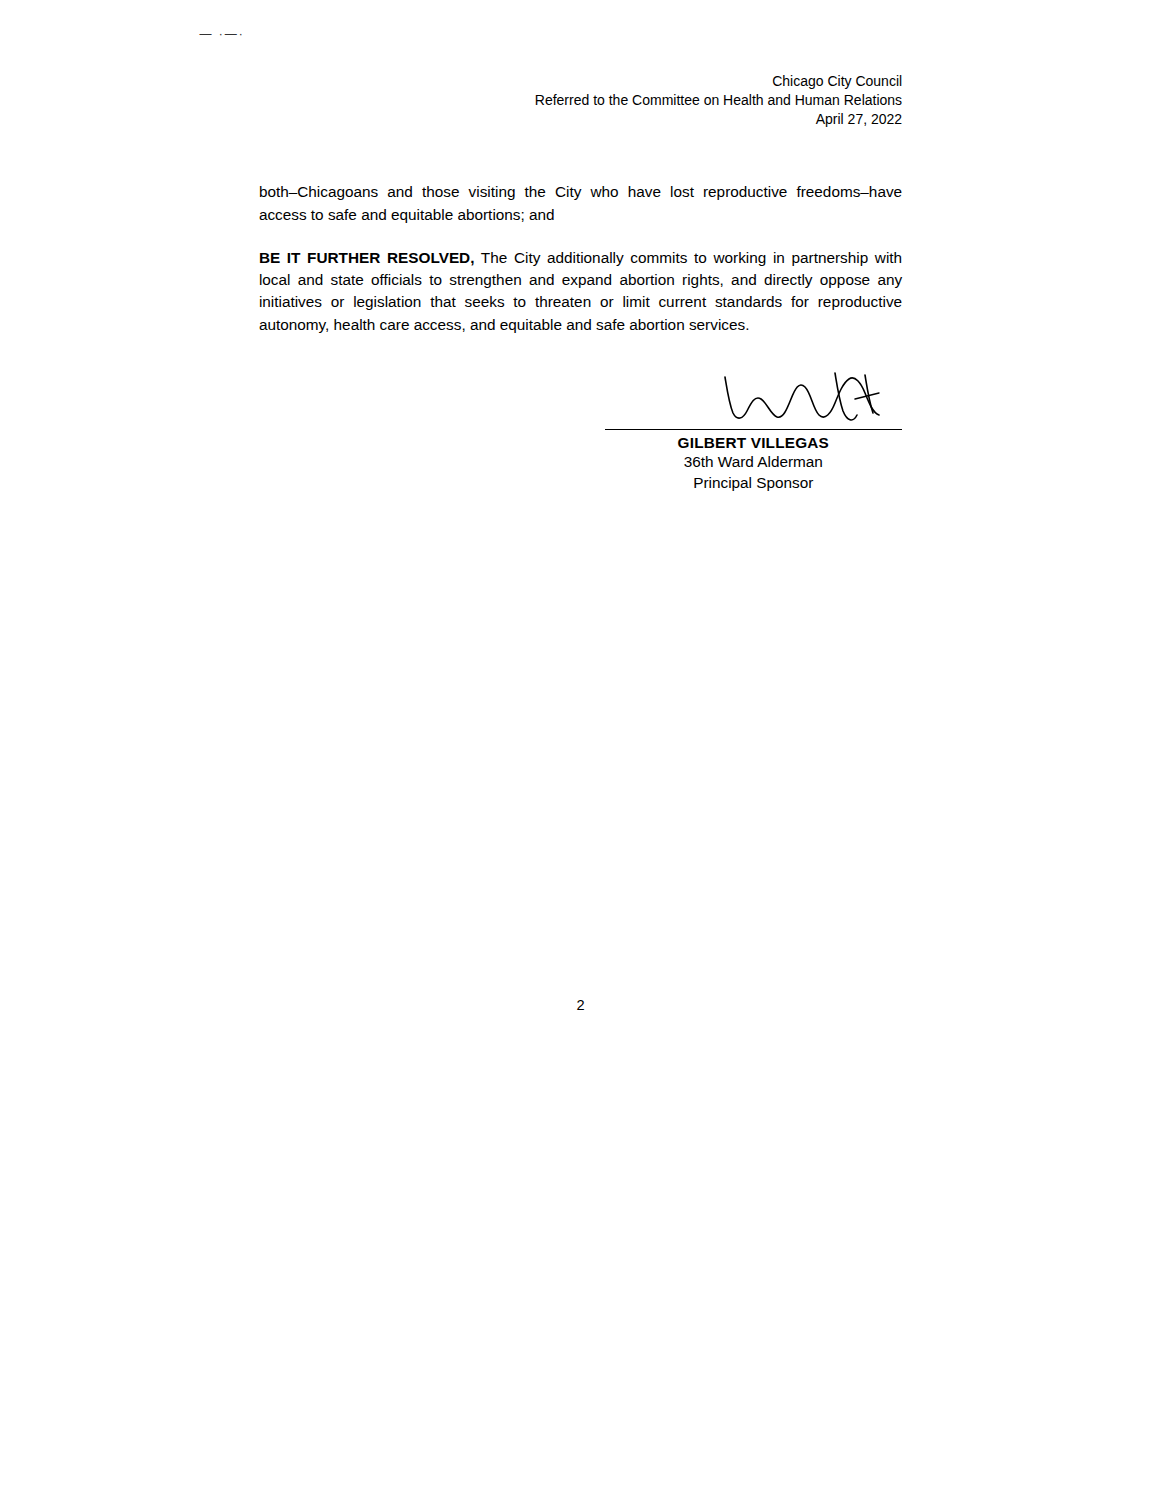— ·—·
Chicago City Council
Referred to the Committee on Health and Human Relations
April 27, 2022
both–Chicagoans and those visiting the City who have lost reproductive freedoms–have access to safe and equitable abortions; and
BE IT FURTHER RESOLVED, The City additionally commits to working in partnership with local and state officials to strengthen and expand abortion rights, and directly oppose any initiatives or legislation that seeks to threaten or limit current standards for reproductive autonomy, health care access, and equitable and safe abortion services.
GILBERT VILLEGAS
36th Ward Alderman
Principal Sponsor
2